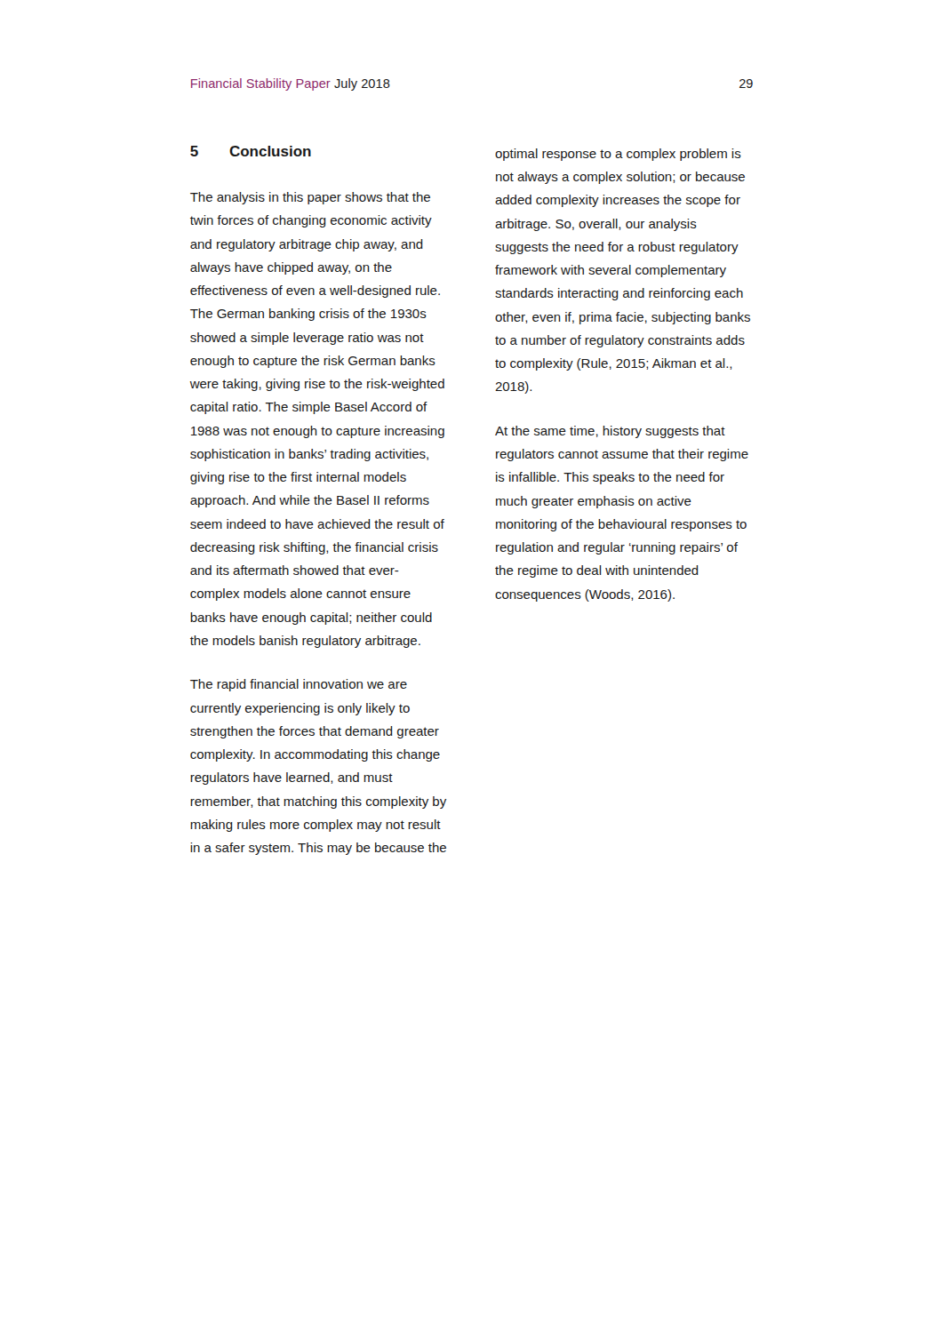Financial Stability Paper July 2018
29
5 Conclusion
The analysis in this paper shows that the twin forces of changing economic activity and regulatory arbitrage chip away, and always have chipped away, on the effectiveness of even a well-designed rule. The German banking crisis of the 1930s showed a simple leverage ratio was not enough to capture the risk German banks were taking, giving rise to the risk-weighted capital ratio. The simple Basel Accord of 1988 was not enough to capture increasing sophistication in banks’ trading activities, giving rise to the first internal models approach. And while the Basel II reforms seem indeed to have achieved the result of decreasing risk shifting, the financial crisis and its aftermath showed that ever-complex models alone cannot ensure banks have enough capital; neither could the models banish regulatory arbitrage.
The rapid financial innovation we are currently experiencing is only likely to strengthen the forces that demand greater complexity. In accommodating this change regulators have learned, and must remember, that matching this complexity by making rules more complex may not result in a safer system. This may be because the optimal response to a complex problem is not always a complex solution; or because added complexity increases the scope for arbitrage. So, overall, our analysis suggests the need for a robust regulatory framework with several complementary standards interacting and reinforcing each other, even if, prima facie, subjecting banks to a number of regulatory constraints adds to complexity (Rule, 2015; Aikman et al., 2018).
At the same time, history suggests that regulators cannot assume that their regime is infallible. This speaks to the need for much greater emphasis on active monitoring of the behavioural responses to regulation and regular ‘running repairs’ of the regime to deal with unintended consequences (Woods, 2016).